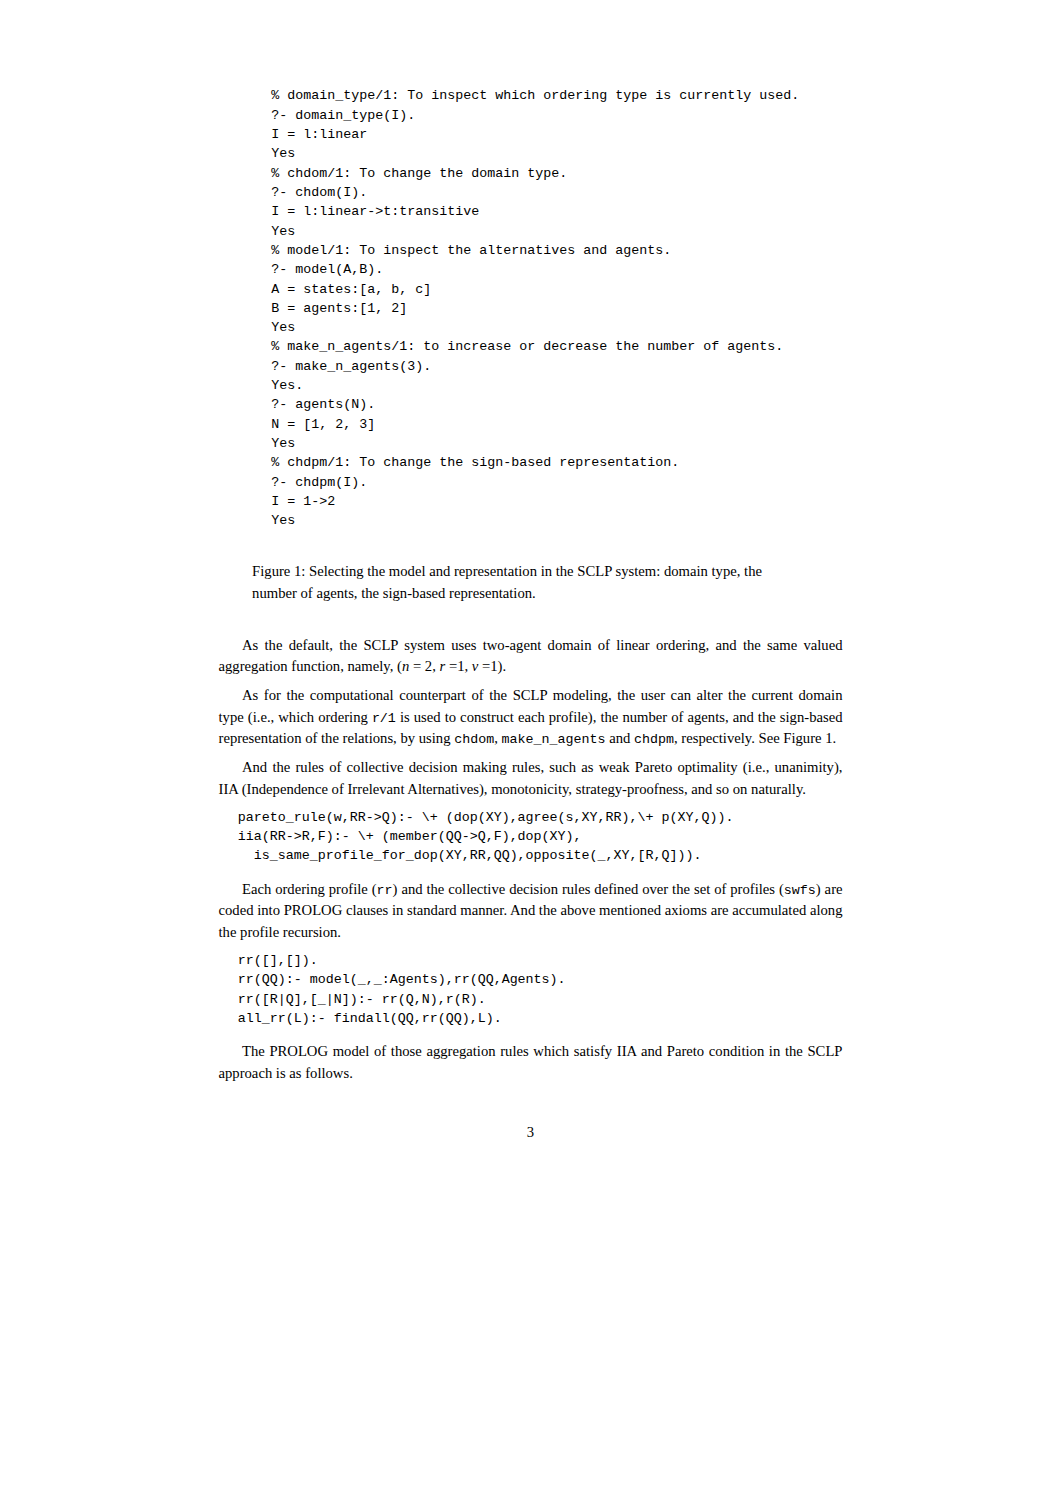% domain_type/1: To inspect which ordering type is currently used.
?- domain_type(I).
I = l:linear
Yes
% chdom/1: To change the domain type.
?- chdom(I).
I = l:linear->t:transitive
Yes
% model/1: To inspect the alternatives and agents.
?- model(A,B).
A = states:[a, b, c]
B = agents:[1, 2]
Yes
% make_n_agents/1: to increase or decrease the number of agents.
?- make_n_agents(3).
Yes.
?- agents(N).
N = [1, 2, 3]
Yes
% chdpm/1: To change the sign-based representation.
?- chdpm(I).
I = 1->2
Yes
Figure 1: Selecting the model and representation in the SCLP system: domain type, the number of agents, the sign-based representation.
As the default, the SCLP system uses two-agent domain of linear ordering, and the same valued aggregation function, namely, (n = 2, r =1, v =1).
As for the computational counterpart of the SCLP modeling, the user can alter the current domain type (i.e., which ordering r/1 is used to construct each profile), the number of agents, and the sign-based representation of the relations, by using chdom, make_n_agents and chdpm, respectively. See Figure 1.
And the rules of collective decision making rules, such as weak Pareto optimality (i.e., unanimity), IIA (Independence of Irrelevant Alternatives), monotonicity, strategy-proofness, and so on naturally.
pareto_rule(w,RR->Q):- \+ (dop(XY),agree(s,XY,RR),\+ p(XY,Q)).
iia(RR->R,F):- \+ (member(QQ->Q,F),dop(XY),
  is_same_profile_for_dop(XY,RR,QQ),opposite(_,XY,[R,Q])).
Each ordering profile (rr) and the collective decision rules defined over the set of profiles (swfs) are coded into PROLOG clauses in standard manner. And the above mentioned axioms are accumulated along the profile recursion.
rr([],[]).
rr(QQ):- model(_,_:Agents),rr(QQ,Agents).
rr([R|Q],[_|N]):- rr(Q,N),r(R).
all_rr(L):- findall(QQ,rr(QQ),L).
The PROLOG model of those aggregation rules which satisfy IIA and Pareto condition in the SCLP approach is as follows.
3